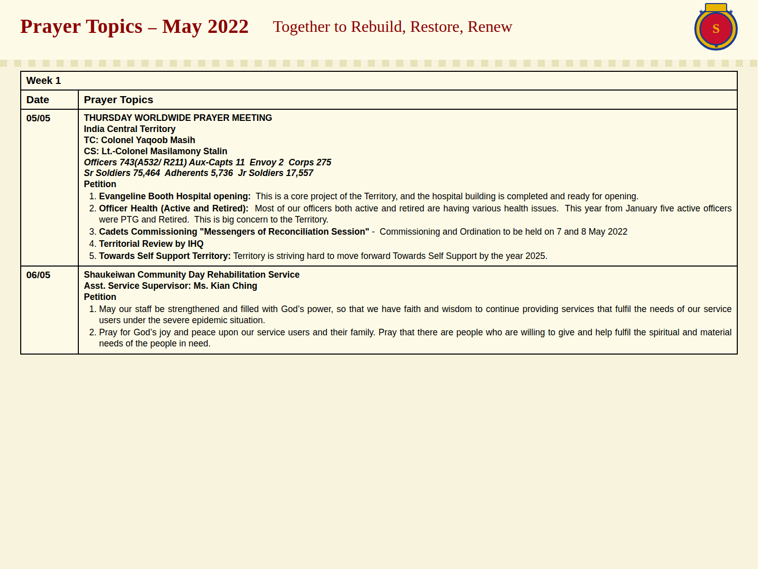Prayer Topics – May 2022
Together to Rebuild, Restore, Renew
S
★
★
★
| Week 1 |
| Date | Prayer Topics |
| 05/05 | THURSDAY WORLDWIDE PRAYER MEETING India Central Territory TC: Colonel Yaqoob Masih CS: Lt.-Colonel Masilamony Stalin Officers 743(A532/ R211) Aux-Capts 11 Envoy 2 Corps 275 Sr Soldiers 75,464 Adherents 5,736 Jr Soldiers 17,557 Petition Evangeline Booth Hospital opening: This is a core project of the Territory, and the hospital building is completed and ready for opening. Officer Health (Active and Retired): Most of our officers both active and retired are having various health issues. This year from January five active officers were PTG and Retired. This is big concern to the Territory. Cadets Commissioning "Messengers of Reconciliation Session" - Commissioning and Ordination to be held on 7 and 8 May 2022 Territorial Review by IHQ Towards Self Support Territory: Territory is striving hard to move forward Towards Self Support by the year 2025. |
| 06/05 | Shaukeiwan Community Day Rehabilitation Service Asst. Service Supervisor: Ms. Kian Ching Petition May our staff be strengthened and filled with God’s power, so that we have faith and wisdom to continue providing services that fulfil the needs of our service users under the severe epidemic situation. Pray for God’s joy and peace upon our service users and their family. Pray that there are people who are willing to give and help fulfil the spiritual and material needs of the people in need. |